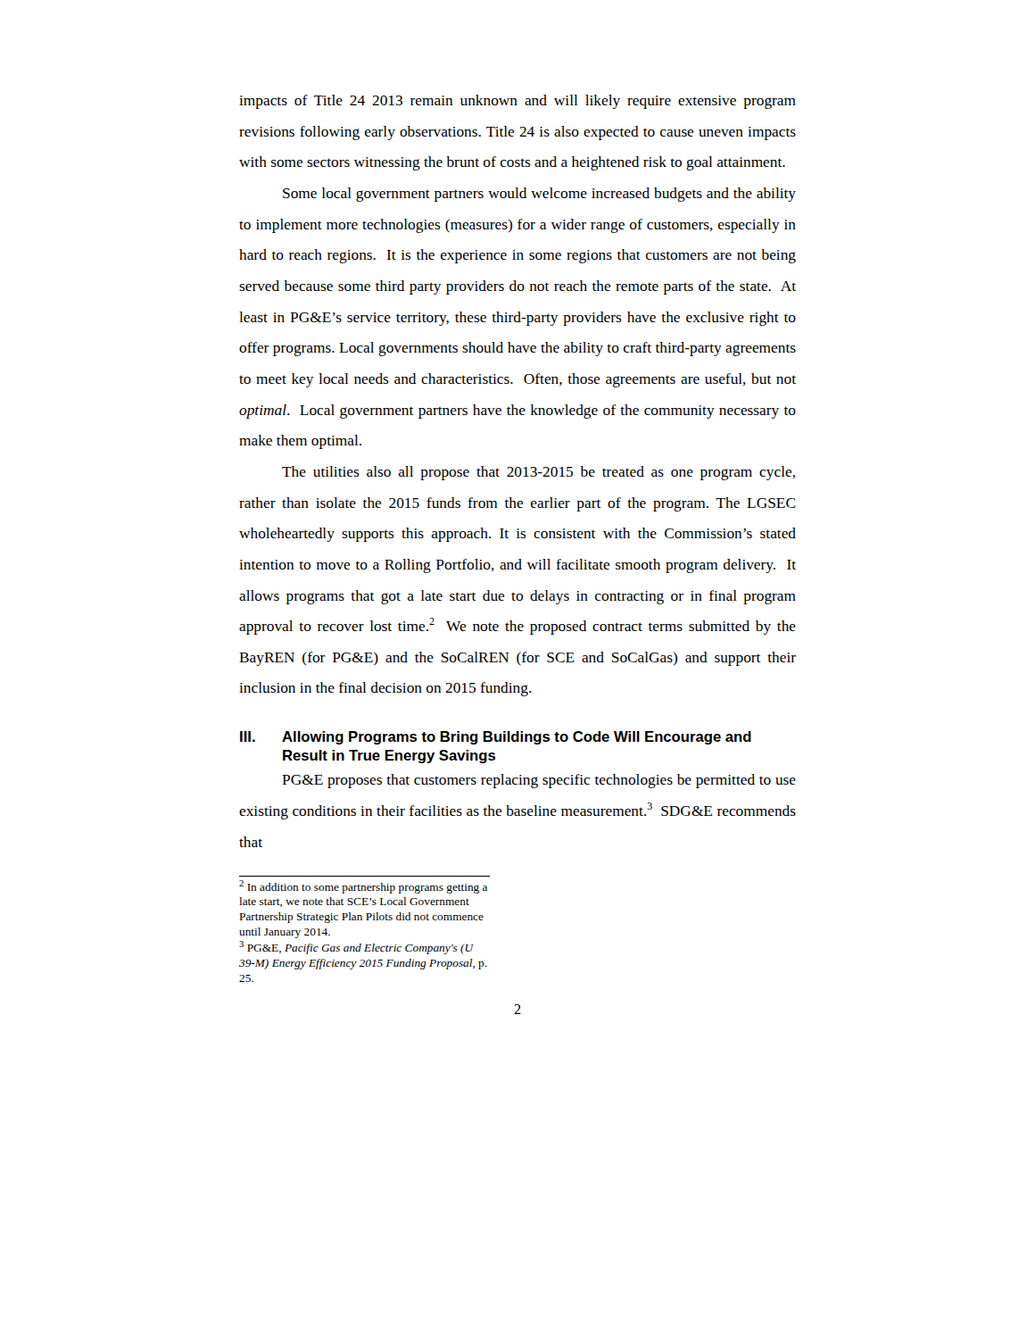impacts of Title 24 2013 remain unknown and will likely require extensive program revisions following early observations. Title 24 is also expected to cause uneven impacts with some sectors witnessing the brunt of costs and a heightened risk to goal attainment.
Some local government partners would welcome increased budgets and the ability to implement more technologies (measures) for a wider range of customers, especially in hard to reach regions. It is the experience in some regions that customers are not being served because some third party providers do not reach the remote parts of the state. At least in PG&E’s service territory, these third-party providers have the exclusive right to offer programs. Local governments should have the ability to craft third-party agreements to meet key local needs and characteristics. Often, those agreements are useful, but not optimal. Local government partners have the knowledge of the community necessary to make them optimal.
The utilities also all propose that 2013-2015 be treated as one program cycle, rather than isolate the 2015 funds from the earlier part of the program. The LGSEC wholeheartedly supports this approach. It is consistent with the Commission’s stated intention to move to a Rolling Portfolio, and will facilitate smooth program delivery. It allows programs that got a late start due to delays in contracting or in final program approval to recover lost time.2 We note the proposed contract terms submitted by the BayREN (for PG&E) and the SoCalREN (for SCE and SoCalGas) and support their inclusion in the final decision on 2015 funding.
III.
Allowing Programs to Bring Buildings to Code Will Encourage and Result in True Energy Savings
PG&E proposes that customers replacing specific technologies be permitted to use existing conditions in their facilities as the baseline measurement.3 SDG&E recommends that
2 In addition to some partnership programs getting a late start, we note that SCE’s Local Government Partnership Strategic Plan Pilots did not commence until January 2014.
3 PG&E, Pacific Gas and Electric Company's (U 39-M) Energy Efficiency 2015 Funding Proposal, p. 25.
2